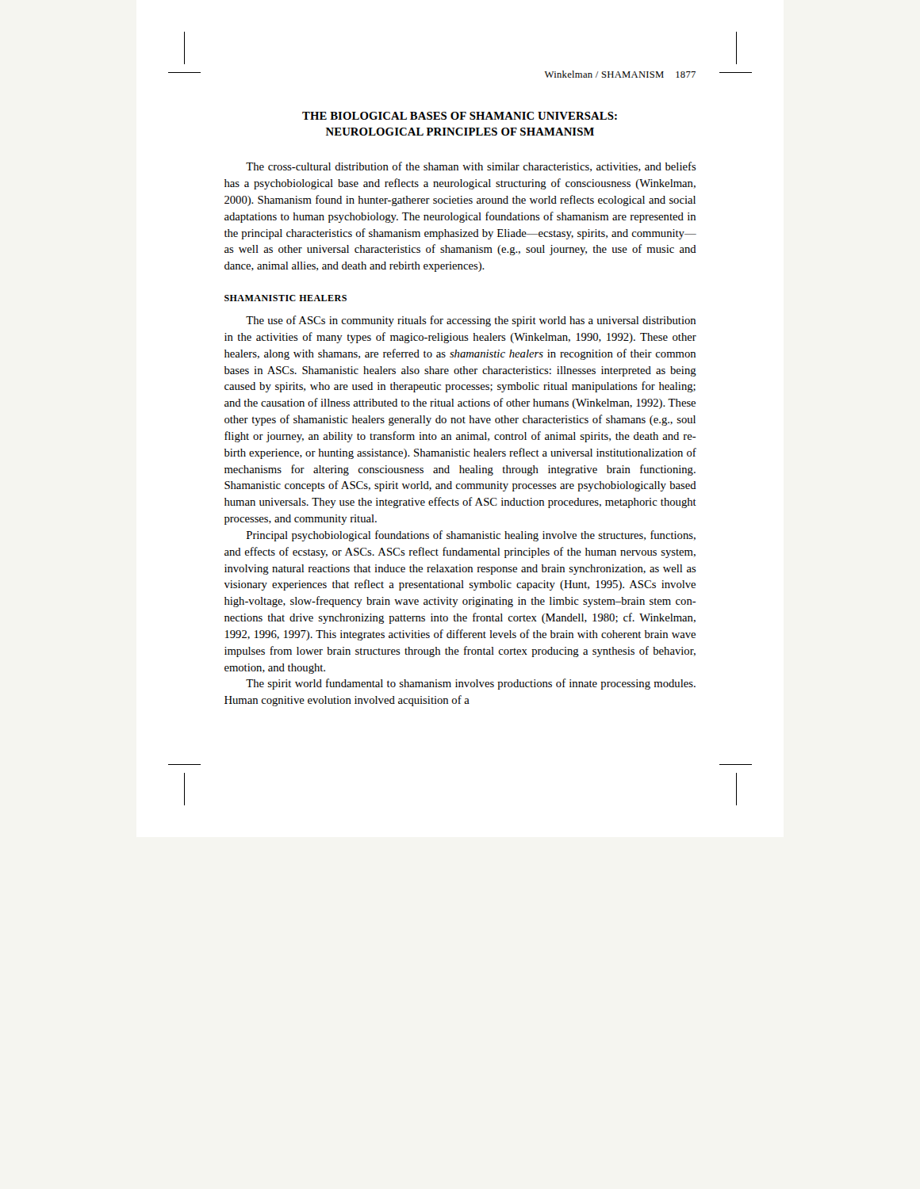Winkelman / SHAMANISM 1877
The Biological Bases of Shamanic Universals:
Neurological Principles of Shamanism
The cross-cultural distribution of the shaman with similar characteristics, activities, and beliefs has a psychobiological base and reflects a neurological structuring of consciousness (Winkelman, 2000). Shamanism found in hunter-gatherer societies around the world reflects ecological and social adaptations to human psychobiology. The neurological foundations of shamanism are represented in the principal characteristics of shamanism emphasized by Eliade—ecstasy, spirits, and community—as well as other universal characteristics of shamanism (e.g., soul journey, the use of music and dance, animal allies, and death and rebirth experiences).
Shamanistic Healers
The use of ASCs in community rituals for accessing the spirit world has a universal distribution in the activities of many types of magico-religious healers (Winkelman, 1990, 1992). These other healers, along with shamans, are referred to as shamanistic healers in recognition of their common bases in ASCs. Shamanistic healers also share other characteristics: illnesses interpreted as being caused by spirits, who are used in therapeutic processes; symbolic ritual manipulations for healing; and the causation of illness attributed to the ritual actions of other humans (Winkelman, 1992). These other types of shamanistic healers generally do not have other characteristics of shamans (e.g., soul flight or journey, an ability to transform into an animal, control of animal spirits, the death and rebirth experience, or hunting assistance). Shamanistic healers reflect a universal institutionalization of mechanisms for altering consciousness and healing through integrative brain functioning. Shamanistic concepts of ASCs, spirit world, and community processes are psychobiologically based human universals. They use the integrative effects of ASC induction procedures, metaphoric thought processes, and community ritual.
Principal psychobiological foundations of shamanistic healing involve the structures, functions, and effects of ecstasy, or ASCs. ASCs reflect fundamental principles of the human nervous system, involving natural reactions that induce the relaxation response and brain synchronization, as well as visionary experiences that reflect a presentational symbolic capacity (Hunt, 1995). ASCs involve high-voltage, slow-frequency brain wave activity originating in the limbic system–brain stem connections that drive synchronizing patterns into the frontal cortex (Mandell, 1980; cf. Winkelman, 1992, 1996, 1997). This integrates activities of different levels of the brain with coherent brain wave impulses from lower brain structures through the frontal cortex producing a synthesis of behavior, emotion, and thought.
The spirit world fundamental to shamanism involves productions of innate processing modules. Human cognitive evolution involved acquisition of a